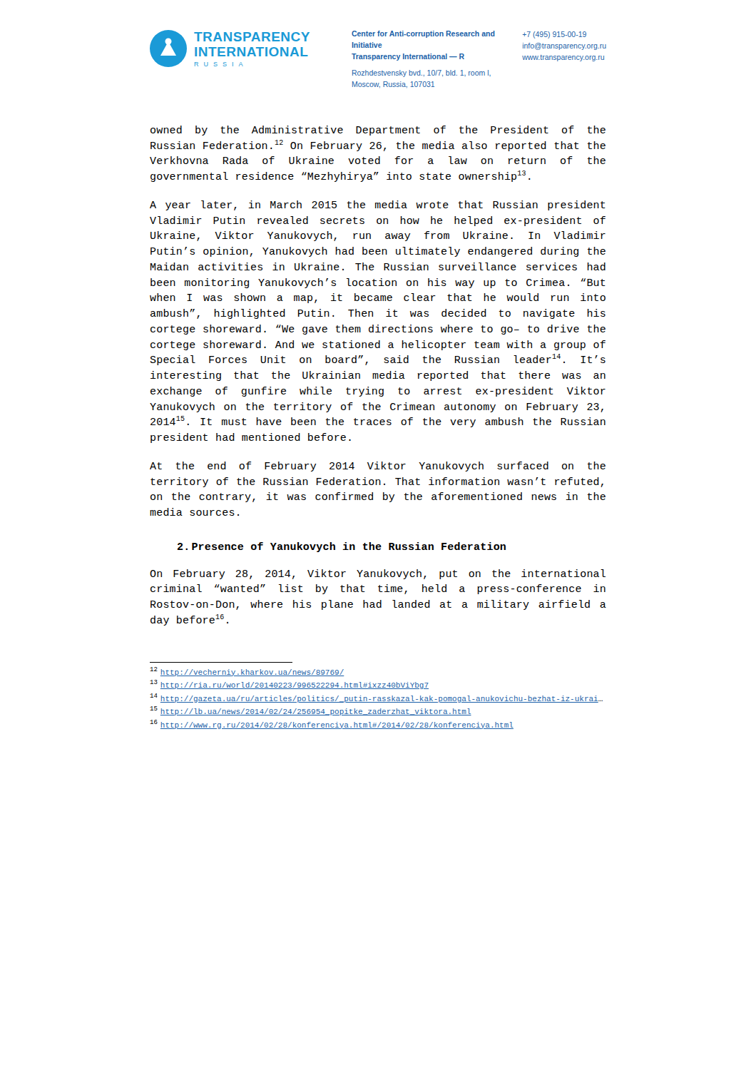TRANSPARENCY INTERNATIONAL RUSSIA
Center for Anti-corruption Research and Initiative
Transparency International — R Rozhdestvensky bvd., 10/7, bld. 1, room l,
Moscow, Russia, 107031
+7 (495) 915-00-19
info@transparency.org.ru
www.transparency.org.ru
owned by the Administrative Department of the President of the Russian Federation.12 On February 26, the media also reported that the Verkhovna Rada of Ukraine voted for a law on return of the governmental residence “Mezhyhirya” into state ownership13.
A year later, in March 2015 the media wrote that Russian president Vladimir Putin revealed secrets on how he helped ex-president of Ukraine, Viktor Yanukovych, run away from Ukraine. In Vladimir Putin’s opinion, Yanukovych had been ultimately endangered during the Maidan activities in Ukraine. The Russian surveillance services had been monitoring Yanukovych’s location on his way up to Crimea. “But when I was shown a map, it became clear that he would run into ambush”, highlighted Putin. Then it was decided to navigate his cortege shoreward. “We gave them directions where to go– to drive the cortege shoreward. And we stationed a helicopter team with a group of Special Forces Unit on board”, said the Russian leader14. It’s interesting that the Ukrainian media reported that there was an exchange of gunfire while trying to arrest ex-president Viktor Yanukovych on the territory of the Crimean autonomy on February 23, 201415. It must have been the traces of the very ambush the Russian president had mentioned before.
At the end of February 2014 Viktor Yanukovych surfaced on the territory of the Russian Federation. That information wasn’t refuted, on the contrary, it was confirmed by the aforementioned news in the media sources.
2. Presence of Yanukovych in the Russian Federation
On February 28, 2014, Viktor Yanukovych, put on the international criminal “wanted” list by that time, held a press-conference in Rostov-on-Don, where his plane had landed at a military airfield a day before16.
12http://vecherniy.kharkov.ua/news/89769/
13http://ria.ru/world/20140223/996522294.html#ixzz40bViYbg7
14http://gazeta.ua/ru/articles/politics/_putin-rasskazal-kak-pomogal-anukovichu-bezhat-iz-ukrainy/615203
15http://lb.ua/news/2014/02/24/256954_popitke_zaderzhat_viktora.html
16http://www.rg.ru/2014/02/28/konferenciya.html#/2014/02/28/konferenciya.html